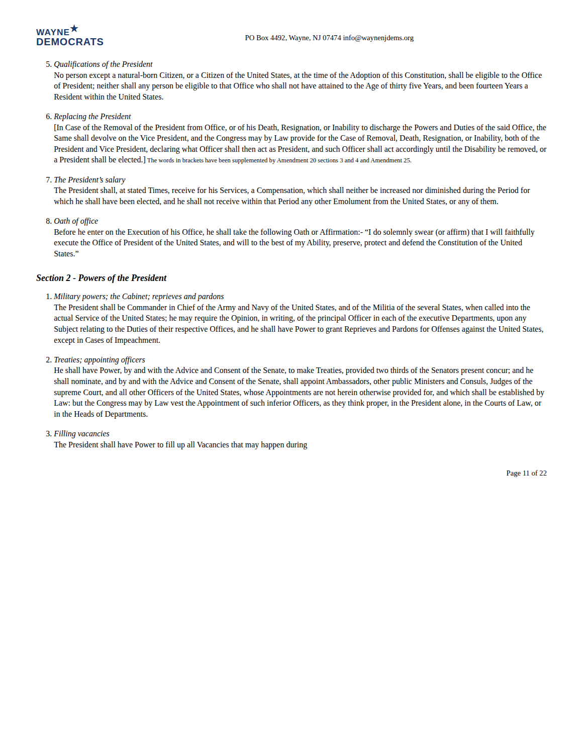WAYNE★ DEMOCRATS
PO Box 4492, Wayne, NJ 07474 info@waynenjdems.org
Qualifications of the President No person except a natural-born Citizen, or a Citizen of the United States, at the time of the Adoption of this Constitution, shall be eligible to the Office of President; neither shall any person be eligible to that Office who shall not have attained to the Age of thirty five Years, and been fourteen Years a Resident within the United States.
Replacing the President [In Case of the Removal of the President from Office, or of his Death, Resignation, or Inability to discharge the Powers and Duties of the said Office, the Same shall devolve on the Vice President, and the Congress may by Law provide for the Case of Removal, Death, Resignation, or Inability, both of the President and Vice President, declaring what Officer shall then act as President, and such Officer shall act accordingly until the Disability be removed, or a President shall be elected.] The words in brackets have been supplemented by Amendment 20 sections 3 and 4 and Amendment 25.
The President’s salary The President shall, at stated Times, receive for his Services, a Compensation, which shall neither be increased nor diminished during the Period for which he shall have been elected, and he shall not receive within that Period any other Emolument from the United States, or any of them.
Oath of office Before he enter on the Execution of his Office, he shall take the following Oath or Affirmation:- “I do solemnly swear (or affirm) that I will faithfully execute the Office of President of the United States, and will to the best of my Ability, preserve, protect and defend the Constitution of the United States.”
Section 2 - Powers of the President
Military powers; the Cabinet; reprieves and pardons The President shall be Commander in Chief of the Army and Navy of the United States, and of the Militia of the several States, when called into the actual Service of the United States; he may require the Opinion, in writing, of the principal Officer in each of the executive Departments, upon any Subject relating to the Duties of their respective Offices, and he shall have Power to grant Reprieves and Pardons for Offenses against the United States, except in Cases of Impeachment.
Treaties; appointing officers He shall have Power, by and with the Advice and Consent of the Senate, to make Treaties, provided two thirds of the Senators present concur; and he shall nominate, and by and with the Advice and Consent of the Senate, shall appoint Ambassadors, other public Ministers and Consuls, Judges of the supreme Court, and all other Officers of the United States, whose Appointments are not herein otherwise provided for, and which shall be established by Law: but the Congress may by Law vest the Appointment of such inferior Officers, as they think proper, in the President alone, in the Courts of Law, or in the Heads of Departments.
Filling vacancies The President shall have Power to fill up all Vacancies that may happen during
Page 11 of 22